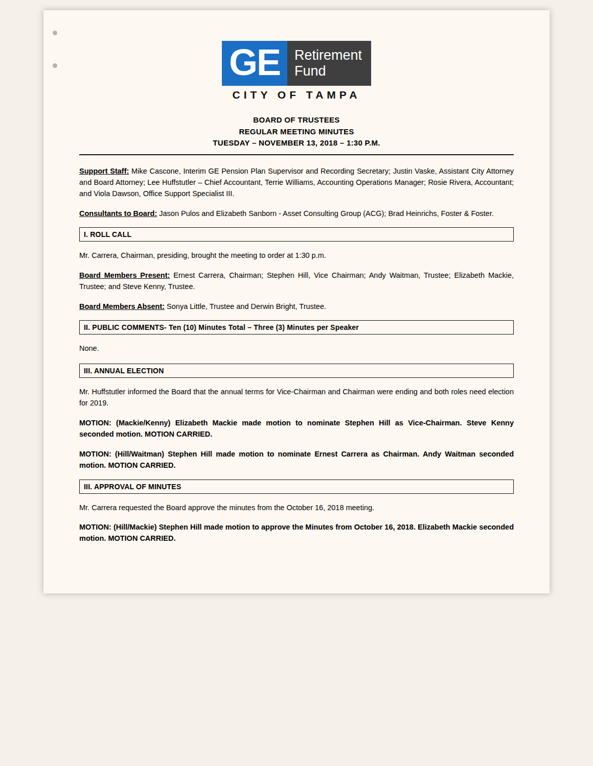GE
Retirement
Fund
CITY OF TAMPA
BOARD OF TRUSTEES REGULAR MEETING MINUTES TUESDAY – NOVEMBER 13, 2018 – 1:30 P.M.
Support Staff: Mike Cascone, Interim GE Pension Plan Supervisor and Recording Secretary; Justin Vaske, Assistant City Attorney and Board Attorney; Lee Huffstutler – Chief Accountant, Terrie Williams, Accounting Operations Manager; Rosie Rivera, Accountant; and Viola Dawson, Office Support Specialist III.
Consultants to Board: Jason Pulos and Elizabeth Sanborn - Asset Consulting Group (ACG); Brad Heinrichs, Foster & Foster.
I. ROLL CALL
Mr. Carrera, Chairman, presiding, brought the meeting to order at 1:30 p.m.
Board Members Present: Ernest Carrera, Chairman; Stephen Hill, Vice Chairman; Andy Waitman, Trustee; Elizabeth Mackie, Trustee; and Steve Kenny, Trustee.
Board Members Absent: Sonya Little, Trustee and Derwin Bright, Trustee.
II. PUBLIC COMMENTS- Ten (10) Minutes Total – Three (3) Minutes per Speaker
None.
III. ANNUAL ELECTION
Mr. Huffstutler informed the Board that the annual terms for Vice-Chairman and Chairman were ending and both roles need election for 2019.
MOTION: (Mackie/Kenny) Elizabeth Mackie made motion to nominate Stephen Hill as Vice-Chairman. Steve Kenny seconded motion. MOTION CARRIED.
MOTION: (Hill/Waitman) Stephen Hill made motion to nominate Ernest Carrera as Chairman. Andy Waitman seconded motion. MOTION CARRIED.
III. APPROVAL OF MINUTES
Mr. Carrera requested the Board approve the minutes from the October 16, 2018 meeting.
MOTION: (Hill/Mackie) Stephen Hill made motion to approve the Minutes from October 16, 2018. Elizabeth Mackie seconded motion. MOTION CARRIED.